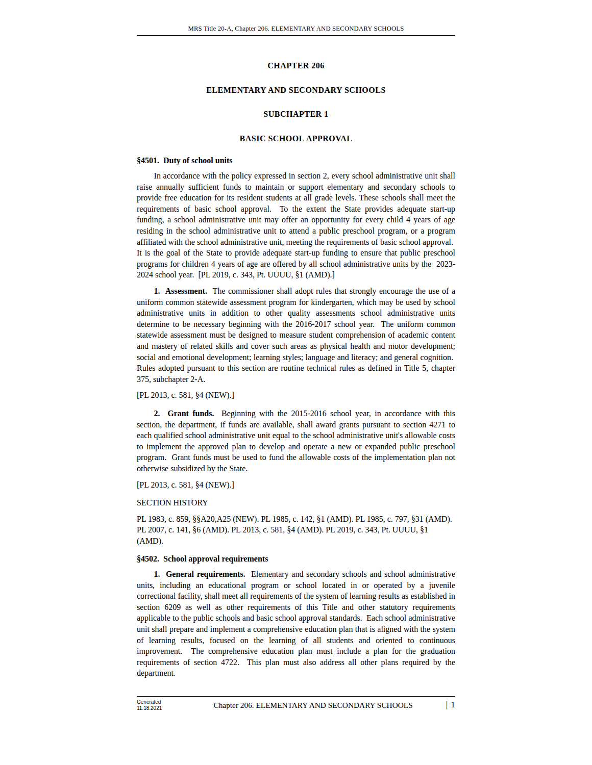MRS Title 20-A, Chapter 206. ELEMENTARY AND SECONDARY SCHOOLS
CHAPTER 206
ELEMENTARY AND SECONDARY SCHOOLS
SUBCHAPTER 1
BASIC SCHOOL APPROVAL
§4501. Duty of school units
In accordance with the policy expressed in section 2, every school administrative unit shall raise annually sufficient funds to maintain or support elementary and secondary schools to provide free education for its resident students at all grade levels. These schools shall meet the requirements of basic school approval. To the extent the State provides adequate start-up funding, a school administrative unit may offer an opportunity for every child 4 years of age residing in the school administrative unit to attend a public preschool program, or a program affiliated with the school administrative unit, meeting the requirements of basic school approval. It is the goal of the State to provide adequate start-up funding to ensure that public preschool programs for children 4 years of age are offered by all school administrative units by the 2023-2024 school year. [PL 2019, c. 343, Pt. UUUU, §1 (AMD).]
1. Assessment. The commissioner shall adopt rules that strongly encourage the use of a uniform common statewide assessment program for kindergarten, which may be used by school administrative units in addition to other quality assessments school administrative units determine to be necessary beginning with the 2016-2017 school year. The uniform common statewide assessment must be designed to measure student comprehension of academic content and mastery of related skills and cover such areas as physical health and motor development; social and emotional development; learning styles; language and literacy; and general cognition. Rules adopted pursuant to this section are routine technical rules as defined in Title 5, chapter 375, subchapter 2‑A.
[PL 2013, c. 581, §4 (NEW).]
2. Grant funds. Beginning with the 2015-2016 school year, in accordance with this section, the department, if funds are available, shall award grants pursuant to section 4271 to each qualified school administrative unit equal to the school administrative unit's allowable costs to implement the approved plan to develop and operate a new or expanded public preschool program. Grant funds must be used to fund the allowable costs of the implementation plan not otherwise subsidized by the State.
[PL 2013, c. 581, §4 (NEW).]
SECTION HISTORY
PL 1983, c. 859, §§A20,A25 (NEW). PL 1985, c. 142, §1 (AMD). PL 1985, c. 797, §31 (AMD). PL 2007, c. 141, §6 (AMD). PL 2013, c. 581, §4 (AMD). PL 2019, c. 343, Pt. UUUU, §1 (AMD).
§4502. School approval requirements
1. General requirements. Elementary and secondary schools and school administrative units, including an educational program or school located in or operated by a juvenile correctional facility, shall meet all requirements of the system of learning results as established in section 6209 as well as other requirements of this Title and other statutory requirements applicable to the public schools and basic school approval standards. Each school administrative unit shall prepare and implement a comprehensive education plan that is aligned with the system of learning results, focused on the learning of all students and oriented to continuous improvement. The comprehensive education plan must include a plan for the graduation requirements of section 4722. This plan must also address all other plans required by the department.
Generated
11.18.2021
Chapter 206. ELEMENTARY AND SECONDARY SCHOOLS
|1